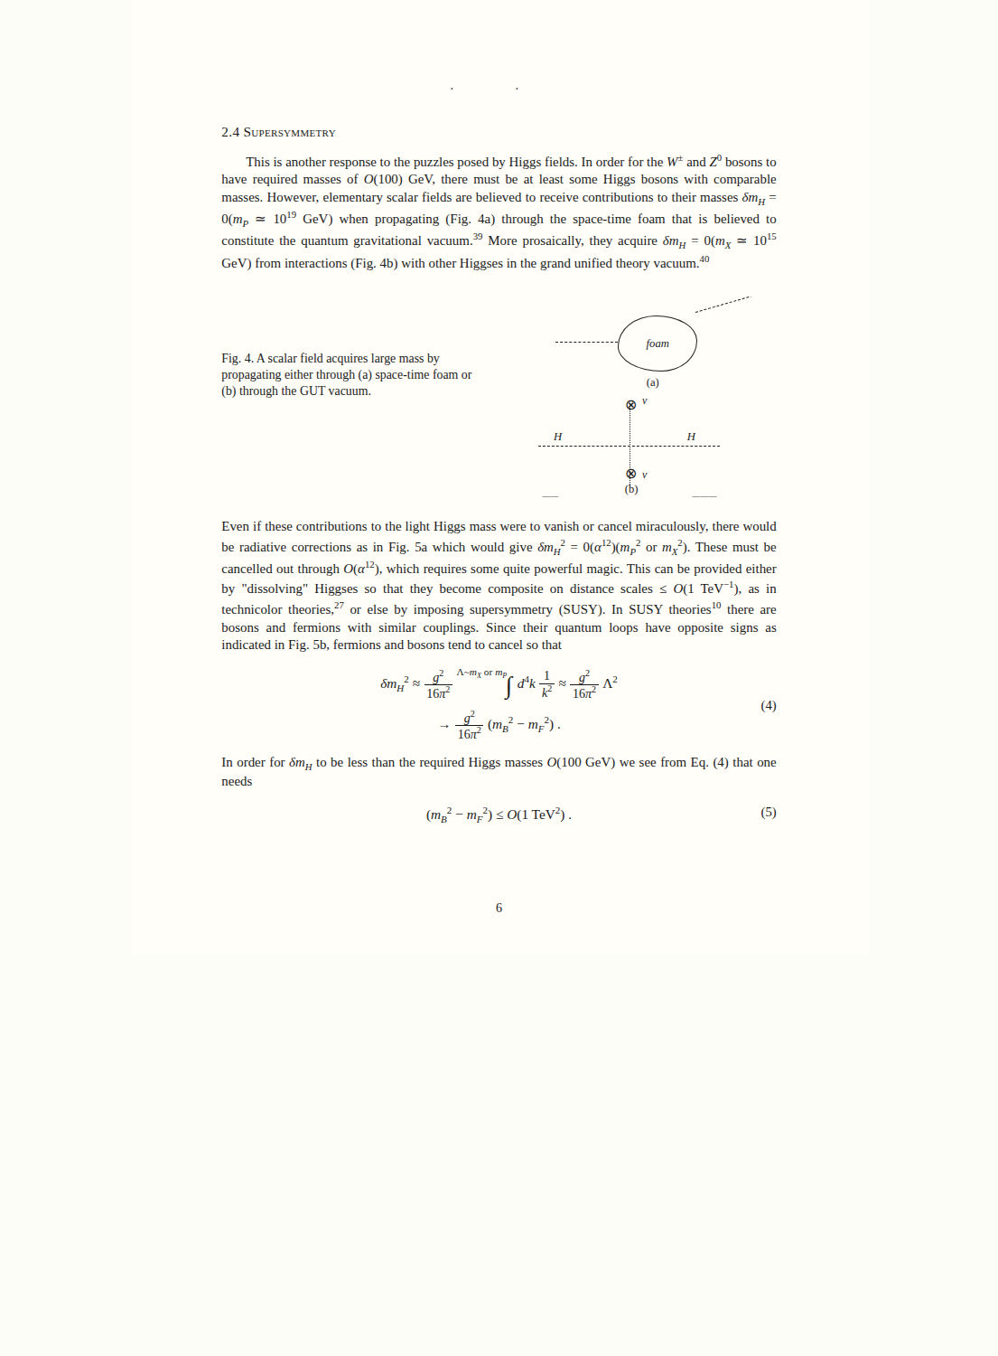. .
2.4 Supersymmetry
This is another response to the puzzles posed by Higgs fields. In order for the W± and Z0 bosons to have required masses of O(100) GeV, there must be at least some Higgs bosons with comparable masses. However, elementary scalar fields are believed to receive contributions to their masses δmH = 0(mP ≃ 1019 GeV) when propagating (Fig. 4a) through the space-time foam that is believed to constitute the quantum gravitational vacuum.39 More prosaically, they acquire δmH = 0(mX ≃ 1015 GeV) from interactions (Fig. 4b) with other Higgses in the grand unified theory vacuum.40
foam
(a)
⊗
v
H
H
⊗
v
(b)
——
———
Fig. 4. A scalar field acquires large mass by propagating either through (a) space-time foam or (b) through the GUT vacuum.
Even if these contributions to the light Higgs mass were to vanish or cancel miraculously, there would be radiative corrections as in Fig. 5a which would give δmH2 = 0(α12)(mP2 or mX2). These must be cancelled out through O(α12), which requires some quite powerful magic. This can be provided either by "dissolving" Higgses so that they become composite on distance scales ≤ O(1 TeV−1), as in technicolor theories,27 or else by imposing supersymmetry (SUSY). In SUSY theories10 there are bosons and fermions with similar couplings. Since their quantum loops have opposite signs as indicated in Fig. 5b, fermions and bosons tend to cancel so that
δmH2 ≈ g216π2 Λ~mX or mP
∫ d4k 1 k2 ≈ g216π2 Λ2
→ g216π2 (mB2 − mF2) .
(4)
In order for δmH to be less than the required Higgs masses O(100 GeV) we see from Eq. (4) that one needs
(mB2 − mF2) ≤ O(1 TeV2) .
(5)
6